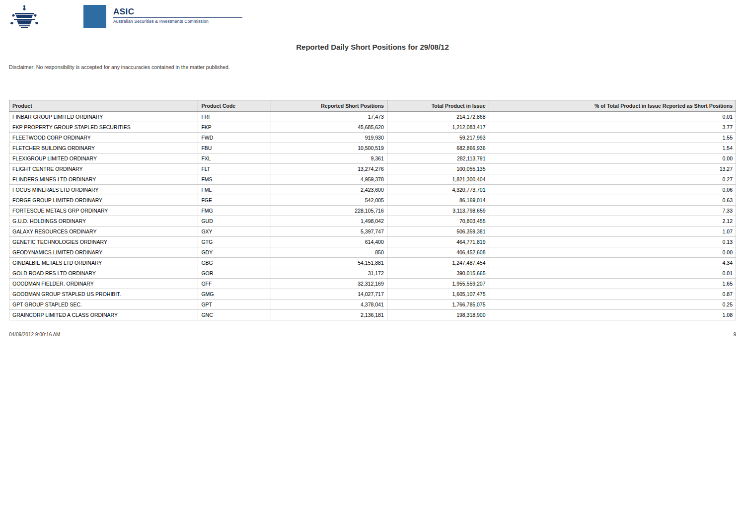ASIC
Australian Securities & Investments Commission
Reported Daily Short Positions for 29/08/12
Disclaimer: No responsibility is accepted for any inaccuracies contained in the matter published.
| Product | Product Code | Reported Short Positions | Total Product in Issue | % of Total Product in Issue Reported as Short Positions |
| --- | --- | --- | --- | --- |
| FINBAR GROUP LIMITED ORDINARY | FRI | 17,473 | 214,172,868 | 0.01 |
| FKP PROPERTY GROUP STAPLED SECURITIES | FKP | 45,685,620 | 1,212,083,417 | 3.77 |
| FLEETWOOD CORP ORDINARY | FWD | 919,930 | 59,217,993 | 1.55 |
| FLETCHER BUILDING ORDINARY | FBU | 10,500,519 | 682,866,936 | 1.54 |
| FLEXIGROUP LIMITED ORDINARY | FXL | 9,361 | 282,113,791 | 0.00 |
| FLIGHT CENTRE ORDINARY | FLT | 13,274,276 | 100,055,135 | 13.27 |
| FLINDERS MINES LTD ORDINARY | FMS | 4,959,378 | 1,821,300,404 | 0.27 |
| FOCUS MINERALS LTD ORDINARY | FML | 2,423,600 | 4,320,773,701 | 0.06 |
| FORGE GROUP LIMITED ORDINARY | FGE | 542,005 | 86,169,014 | 0.63 |
| FORTESCUE METALS GRP ORDINARY | FMG | 228,105,716 | 3,113,798,659 | 7.33 |
| G.U.D. HOLDINGS ORDINARY | GUD | 1,498,042 | 70,803,455 | 2.12 |
| GALAXY RESOURCES ORDINARY | GXY | 5,397,747 | 506,359,381 | 1.07 |
| GENETIC TECHNOLOGIES ORDINARY | GTG | 614,400 | 464,771,819 | 0.13 |
| GEODYNAMICS LIMITED ORDINARY | GDY | 850 | 406,452,608 | 0.00 |
| GINDALBIE METALS LTD ORDINARY | GBG | 54,151,881 | 1,247,487,454 | 4.34 |
| GOLD ROAD RES LTD ORDINARY | GOR | 31,172 | 390,015,665 | 0.01 |
| GOODMAN FIELDER. ORDINARY | GFF | 32,312,169 | 1,955,559,207 | 1.65 |
| GOODMAN GROUP STAPLED US PROHIBIT. | GMG | 14,027,717 | 1,605,107,475 | 0.87 |
| GPT GROUP STAPLED SEC. | GPT | 4,378,041 | 1,766,785,075 | 0.25 |
| GRAINCORP LIMITED A CLASS ORDINARY | GNC | 2,136,181 | 198,318,900 | 1.08 |
04/09/2012 9:00:16 AM 9